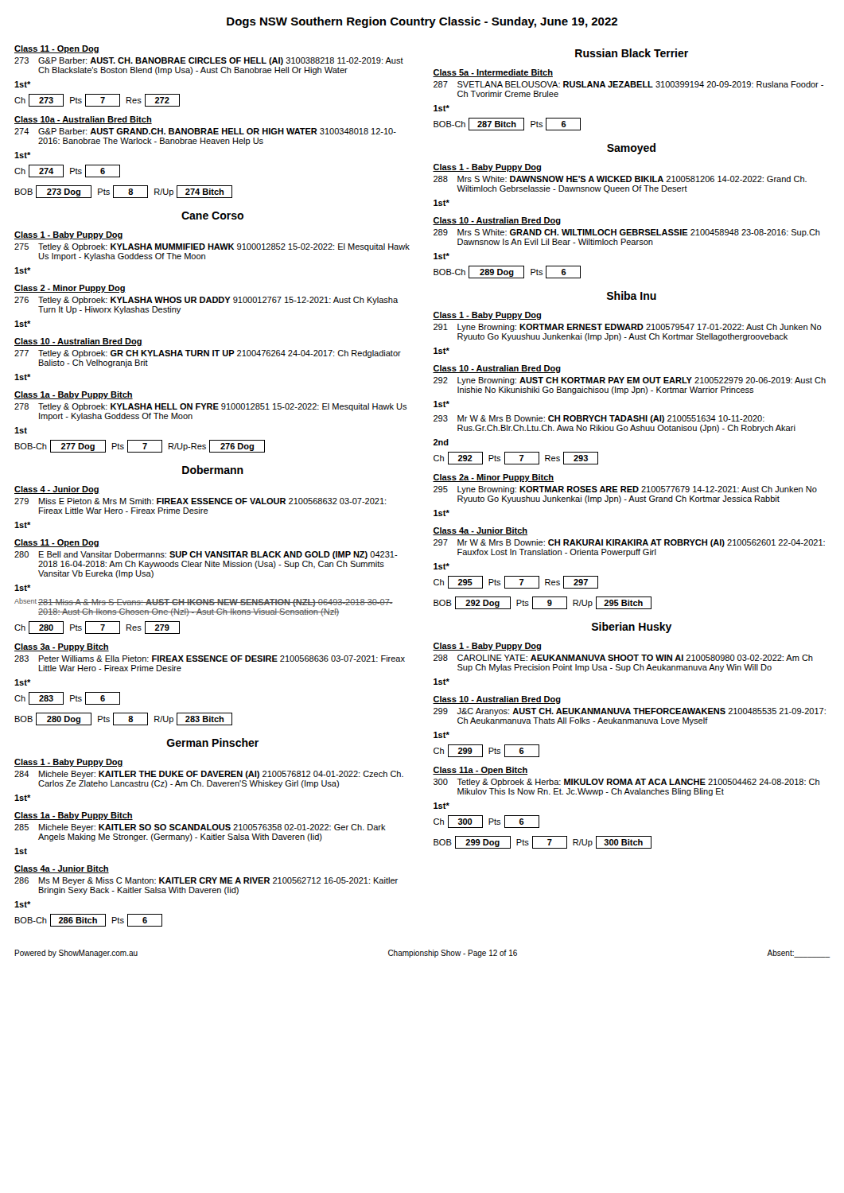Dogs NSW Southern Region Country Classic - Sunday, June 19, 2022
Class 11 - Open Dog
273
G&P Barber: AUST. CH. BANOBRAE CIRCLES OF HELL (AI) 3100388218 11-02-2019: Aust Ch Blackslate's Boston Blend (Imp Usa) - Aust Ch Banobrae Hell Or High Water
1st*
Ch 273 Pts 7 Res 272
Class 10a - Australian Bred Bitch
274
G&P Barber: AUST GRAND.CH. BANOBRAE HELL OR HIGH WATER 3100348018 12-10-2016: Banobrae The Warlock - Banobrae Heaven Help Us
1st*
Ch 274 Pts 6
BOB 273 Dog Pts 8 R/Up 274 Bitch
Cane Corso
Class 1 - Baby Puppy Dog
275
Tetley & Opbroek: KYLASHA MUMMIFIED HAWK 9100012852 15-02-2022: El Mesquital Hawk Us Import - Kylasha Goddess Of The Moon
1st*
Class 2 - Minor Puppy Dog
276
Tetley & Opbroek: KYLASHA WHOS UR DADDY 9100012767 15-12-2021: Aust Ch Kylasha Turn It Up - Hiworx Kylashas Destiny
1st*
Class 10 - Australian Bred Dog
277
Tetley & Opbroek: GR CH KYLASHA TURN IT UP 2100476264 24-04-2017: Ch Redgladiator Balisto - Ch Velhogranja Brit
1st*
Class 1a - Baby Puppy Bitch
278
Tetley & Opbroek: KYLASHA HELL ON FYRE 9100012851 15-02-2022: El Mesquital Hawk Us Import - Kylasha Goddess Of The Moon
1st
BOB-Ch 277 Dog Pts 7 R/Up-Res 276 Dog
Dobermann
Class 4 - Junior Dog
279
Miss E Pieton & Mrs M Smith: FIREAX ESSENCE OF VALOUR 2100568632 03-07-2021: Fireax Little War Hero - Fireax Prime Desire
1st*
Class 11 - Open Dog
280
E Bell and Vansitar Dobermanns: SUP CH VANSITAR BLACK AND GOLD (IMP NZ) 04231-2018 16-04-2018: Am Ch Kaywoods Clear Nite Mission (Usa) - Sup Ch, Can Ch Summits Vansitar Vb Eureka (Imp Usa)
1st*
Absent
281 Miss A & Mrs S Evans: AUST CH IKONS NEW SENSATION (NZL) 06493-2018 30-07-2018: Aust Ch Ikons Chosen One (Nzl) - Asut Ch Ikons Visual Sensation (Nzl)
Ch 280 Pts 7 Res 279
Class 3a - Puppy Bitch
283
Peter Williams & Ella Pieton: FIREAX ESSENCE OF DESIRE 2100568636 03-07-2021: Fireax Little War Hero - Fireax Prime Desire
1st*
Ch 283 Pts 6
BOB 280 Dog Pts 8 R/Up 283 Bitch
German Pinscher
Class 1 - Baby Puppy Dog
284
Michele Beyer: KAITLER THE DUKE OF DAVEREN (AI) 2100576812 04-01-2022: Czech Ch. Carlos Ze Zlateho Lancastru (Cz) - Am Ch. Daveren'S Whiskey Girl (Imp Usa)
1st*
Class 1a - Baby Puppy Bitch
285
Michele Beyer: KAITLER SO SO SCANDALOUS 2100576358 02-01-2022: Ger Ch. Dark Angels Making Me Stronger. (Germany) - Kaitler Salsa With Daveren (Iid)
1st
Class 4a - Junior Bitch
286
Ms M Beyer & Miss C Manton: KAITLER CRY ME A RIVER 2100562712 16-05-2021: Kaitler Bringin Sexy Back - Kaitler Salsa With Daveren (Iid)
1st*
BOB-Ch 286 Bitch Pts 6
Russian Black Terrier
Class 5a - Intermediate Bitch
287
SVETLANA BELOUSOVA: RUSLANA JEZABELL 3100399194 20-09-2019: Ruslana Foodor - Ch Tvorimir Creme Brulee
1st*
BOB-Ch 287 Bitch Pts 6
Samoyed
Class 1 - Baby Puppy Dog
288
Mrs S White: DAWNSNOW HE'S A WICKED BIKILA 2100581206 14-02-2022: Grand Ch. Wiltimloch Gebrselassie - Dawnsnow Queen Of The Desert
1st*
Class 10 - Australian Bred Dog
289
Mrs S White: GRAND CH. WILTIMLOCH GEBRSELASSIE 2100458948 23-08-2016: Sup.Ch Dawnsnow Is An Evil Lil Bear - Wiltimloch Pearson
1st*
BOB-Ch 289 Dog Pts 6
Shiba Inu
Class 1 - Baby Puppy Dog
291
Lyne Browning: KORTMAR ERNEST EDWARD 2100579547 17-01-2022: Aust Ch Junken No Ryuuto Go Kyuushuu Junkenkai (Imp Jpn) - Aust Ch Kortmar Stellagothergrooveback
1st*
Class 10 - Australian Bred Dog
292
Lyne Browning: AUST CH KORTMAR PAY EM OUT EARLY 2100522979 20-06-2019: Aust Ch Inishie No Kikunishiki Go Bangaichisou (Imp Jpn) - Kortmar Warrior Princess
1st*
293
Mr W & Mrs B Downie: CH ROBRYCH TADASHI (AI) 2100551634 10-11-2020: Rus.Gr.Ch.Blr.Ch.Ltu.Ch. Awa No Rikiou Go Ashuu Ootanisou (Jpn) - Ch Robrych Akari
2nd
Ch 292 Pts 7 Res 293
Class 2a - Minor Puppy Bitch
295
Lyne Browning: KORTMAR ROSES ARE RED 2100577679 14-12-2021: Aust Ch Junken No Ryuuto Go Kyuushuu Junkenkai (Imp Jpn) - Aust Grand Ch Kortmar Jessica Rabbit
1st*
Class 4a - Junior Bitch
297
Mr W & Mrs B Downie: CH RAKURAI KIRAKIRA AT ROBRYCH (AI) 2100562601 22-04-2021: Fauxfox Lost In Translation - Orienta Powerpuff Girl
1st*
Ch 295 Pts 7 Res 297
BOB 292 Dog Pts 9 R/Up 295 Bitch
Siberian Husky
Class 1 - Baby Puppy Dog
298
CAROLINE YATE: AEUKANMANUVA SHOOT TO WIN AI 2100580980 03-02-2022: Am Ch Sup Ch Mylas Precision Point Imp Usa - Sup Ch Aeukanmanuva Any Win Will Do
1st*
Class 10 - Australian Bred Dog
299
J&C Aranyos: AUST CH. AEUKANMANUVA THEFORCEAWAKENS 2100485535 21-09-2017: Ch Aeukanmanuva Thats All Folks - Aeukanmanuva Love Myself
1st*
Ch 299 Pts 6
Class 11a - Open Bitch
300
Tetley & Opbroek & Herba: MIKULOV ROMA AT ACA LANCHE 2100504462 24-08-2018: Ch Mikulov This Is Now Rn. Et. Jc.Wwwp - Ch Avalanches Bling Bling Et
1st*
Ch 300 Pts 6
BOB 299 Dog Pts 7 R/Up 300 Bitch
Powered by ShowManager.com.au Championship Show - Page 12 of 16 Absent:________